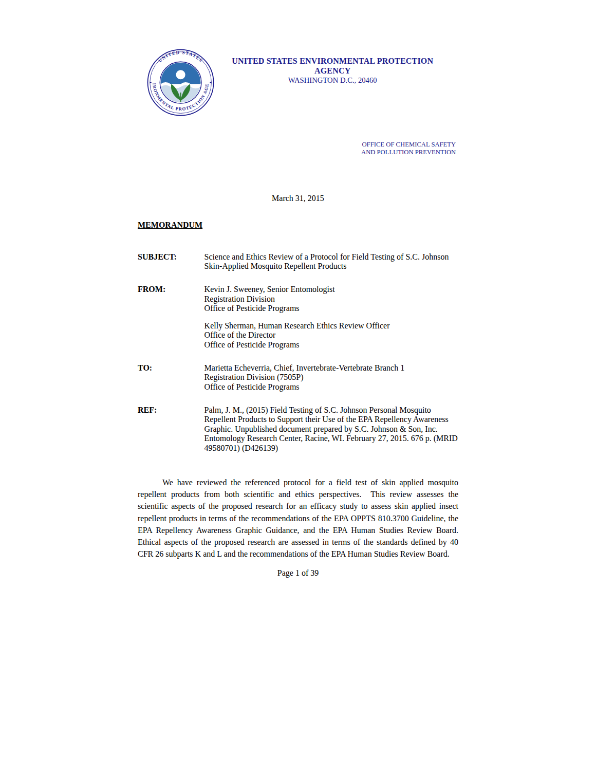UNITED STATES ENVIRONMENTAL PROTECTION AGENCY
UNITED STATES ENVIRONMENTAL PROTECTION AGENCY
WASHINGTON D.C., 20460
OFFICE OF CHEMICAL SAFETY
AND POLLUTION PREVENTION
March 31, 2015
MEMORANDUM
| SUBJECT: | Science and Ethics Review of a Protocol for Field Testing of S.C. Johnson Skin-Applied Mosquito Repellent Products |
| FROM: | Kevin J. Sweeney, Senior Entomologist Registration Division Office of Pesticide Programs Kelly Sherman, Human Research Ethics Review Officer Office of the Director Office of Pesticide Programs |
| TO: | Marietta Echeverria, Chief, Invertebrate-Vertebrate Branch 1 Registration Division (7505P) Office of Pesticide Programs |
| REF: | Palm, J. M., (2015) Field Testing of S.C. Johnson Personal Mosquito Repellent Products to Support their Use of the EPA Repellency Awareness Graphic. Unpublished document prepared by S.C. Johnson & Son, Inc. Entomology Research Center, Racine, WI. February 27, 2015. 676 p. (MRID 49580701) (D426139) |
We have reviewed the referenced protocol for a field test of skin applied mosquito repellent products from both scientific and ethics perspectives. This review assesses the scientific aspects of the proposed research for an efficacy study to assess skin applied insect repellent products in terms of the recommendations of the EPA OPPTS 810.3700 Guideline, the EPA Repellency Awareness Graphic Guidance, and the EPA Human Studies Review Board. Ethical aspects of the proposed research are assessed in terms of the standards defined by 40 CFR 26 subparts K and L and the recommendations of the EPA Human Studies Review Board.
Page 1 of 39